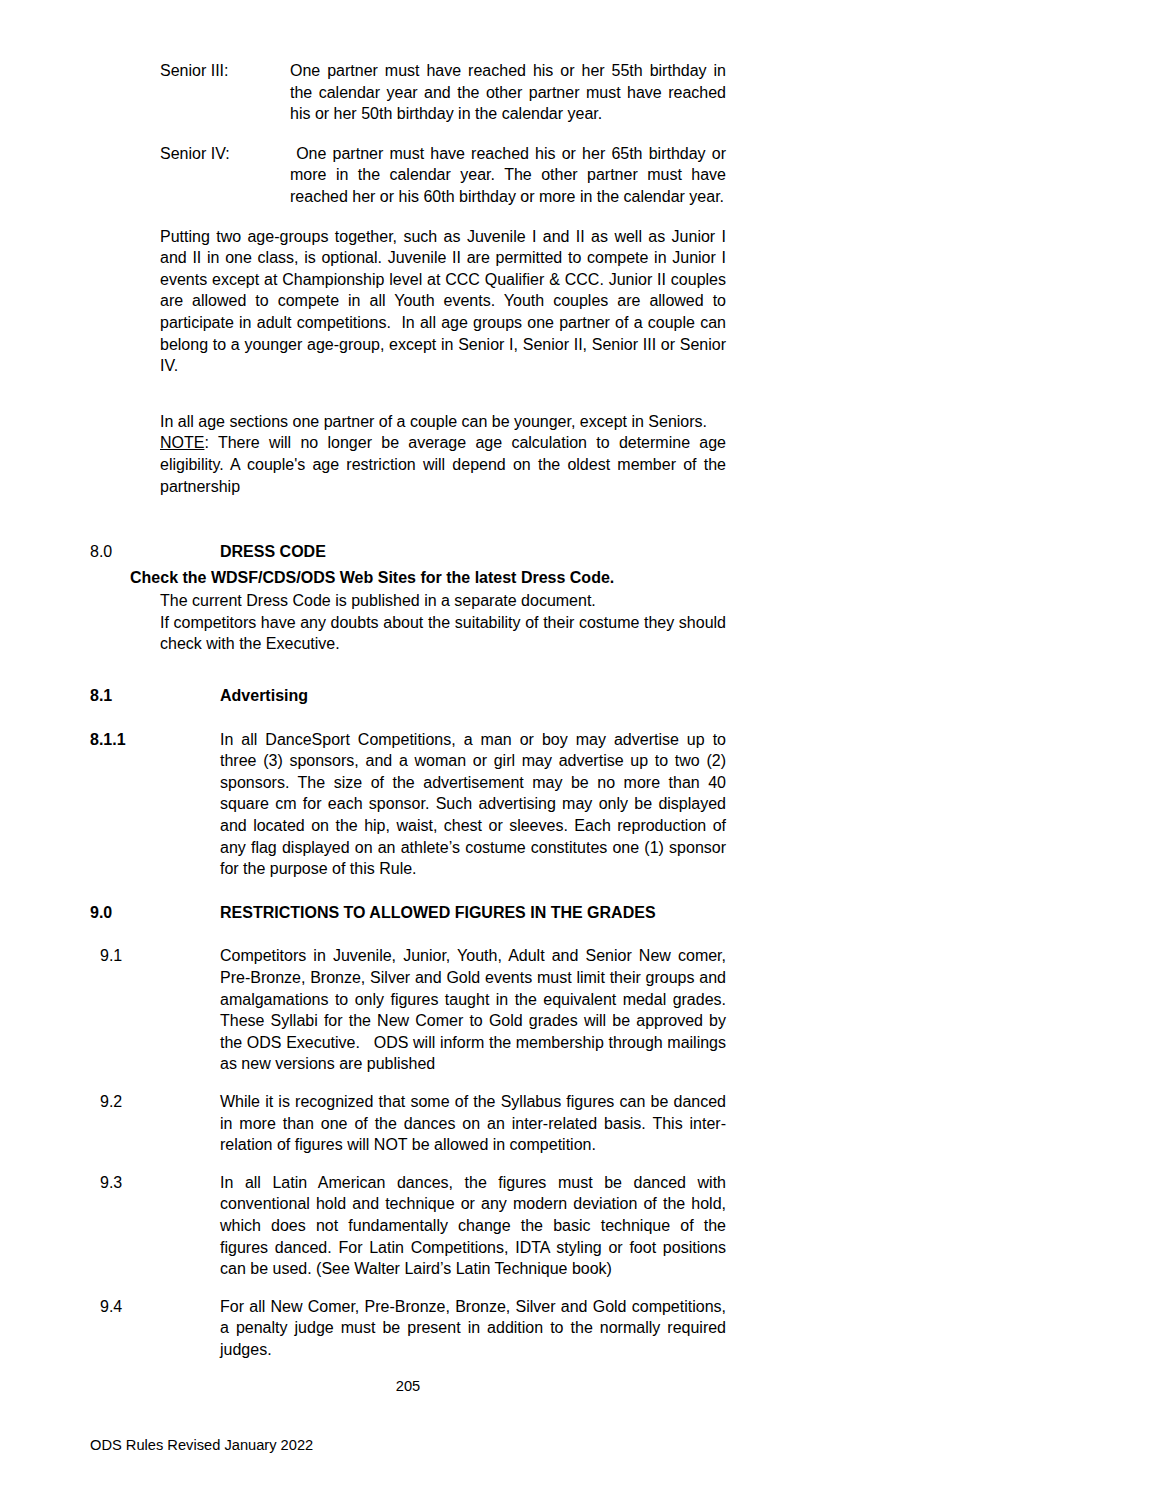Senior III:
One partner must have reached his or her 55th birthday in the calendar year and the other partner must have reached his or her 50th birthday in the calendar year.
Senior IV:
One partner must have reached his or her 65th birthday or more in the calendar year. The other partner must have reached her or his 60th birthday or more in the calendar year.
Putting two age-groups together, such as Juvenile I and II as well as Junior I and II in one class, is optional. Juvenile II are permitted to compete in Junior I events except at Championship level at CCC Qualifier & CCC. Junior II couples are allowed to compete in all Youth events. Youth couples are allowed to participate in adult competitions. In all age groups one partner of a couple can belong to a younger age-group, except in Senior I, Senior II, Senior III or Senior IV.
In all age sections one partner of a couple can be younger, except in Seniors.
NOTE: There will no longer be average age calculation to determine age eligibility. A couple's age restriction will depend on the oldest member of the partnership
8.0
DRESS CODE
Check the WDSF/CDS/ODS Web Sites for the latest Dress Code.
The current Dress Code is published in a separate document.
If competitors have any doubts about the suitability of their costume they should check with the Executive.
8.1
Advertising
8.1.1
In all DanceSport Competitions, a man or boy may advertise up to three (3) sponsors, and a woman or girl may advertise up to two (2) sponsors. The size of the advertisement may be no more than 40 square cm for each sponsor. Such advertising may only be displayed and located on the hip, waist, chest or sleeves. Each reproduction of any flag displayed on an athlete’s costume constitutes one (1) sponsor for the purpose of this Rule.
9.0
RESTRICTIONS TO ALLOWED FIGURES IN THE GRADES
9.1
Competitors in Juvenile, Junior, Youth, Adult and Senior New comer, Pre-Bronze, Bronze, Silver and Gold events must limit their groups and amalgamations to only figures taught in the equivalent medal grades. These Syllabi for the New Comer to Gold grades will be approved by the ODS Executive. ODS will inform the membership through mailings as new versions are published
9.2
While it is recognized that some of the Syllabus figures can be danced in more than one of the dances on an inter-related basis. This inter-relation of figures will NOT be allowed in competition.
9.3
In all Latin American dances, the figures must be danced with conventional hold and technique or any modern deviation of the hold, which does not fundamentally change the basic technique of the figures danced. For Latin Competitions, IDTA styling or foot positions can be used. (See Walter Laird’s Latin Technique book)
9.4
For all New Comer, Pre-Bronze, Bronze, Silver and Gold competitions, a penalty judge must be present in addition to the normally required judges.
205
ODS Rules Revised January 2022